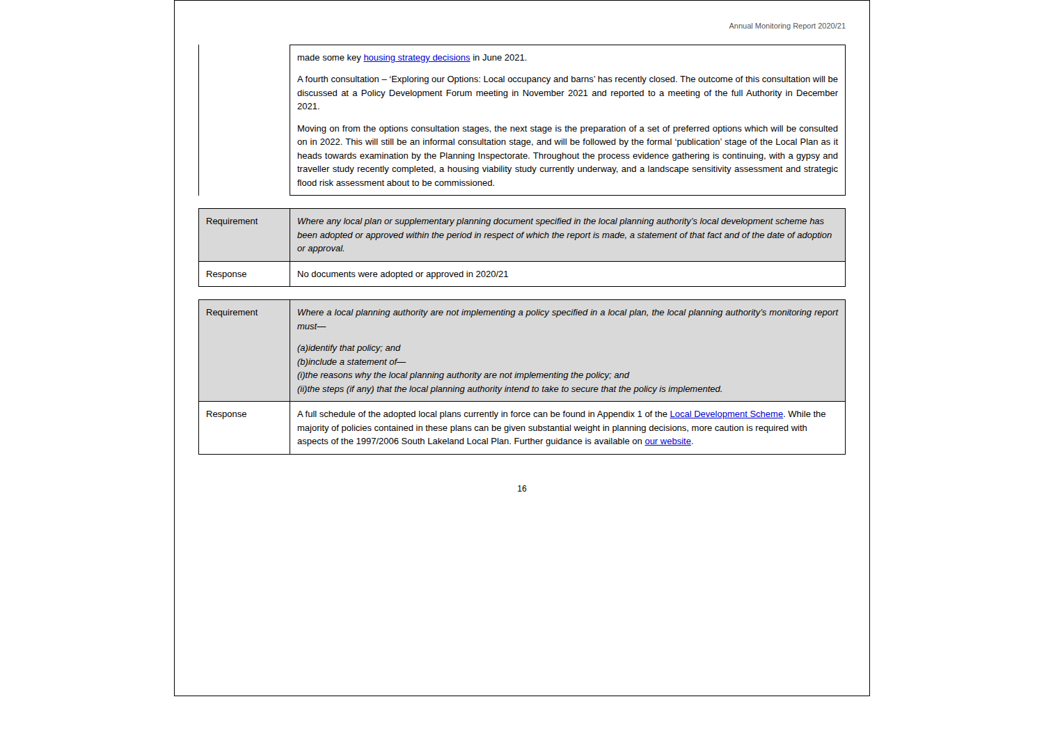Annual Monitoring Report 2020/21
| | made some key housing strategy decisions in June 2021. A fourth consultation – ‘Exploring our Options: Local occupancy and barns’ has recently closed. The outcome of this consultation will be discussed at a Policy Development Forum meeting in November 2021 and reported to a meeting of the full Authority in December 2021. Moving on from the options consultation stages, the next stage is the preparation of a set of preferred options which will be consulted on in 2022. This will still be an informal consultation stage, and will be followed by the formal ‘publication’ stage of the Local Plan as it heads towards examination by the Planning Inspectorate. Throughout the process evidence gathering is continuing, with a gypsy and traveller study recently completed, a housing viability study currently underway, and a landscape sensitivity assessment and strategic flood risk assessment about to be commissioned. |
| Requirement | Where any local plan or supplementary planning document specified in the local planning authority’s local development scheme has been adopted or approved within the period in respect of which the report is made, a statement of that fact and of the date of adoption or approval. |
| Response | No documents were adopted or approved in 2020/21 |
| Requirement | Where a local planning authority are not implementing a policy specified in a local plan, the local planning authority’s monitoring report must— (a)identify that policy; and (b)include a statement of— (i)the reasons why the local planning authority are not implementing the policy; and (ii)the steps (if any) that the local planning authority intend to take to secure that the policy is implemented. |
| Response | A full schedule of the adopted local plans currently in force can be found in Appendix 1 of the Local Development Scheme . While the majority of policies contained in these plans can be given substantial weight in planning decisions, more caution is required with aspects of the 1997/2006 South Lakeland Local Plan. Further guidance is available on our website . |
16